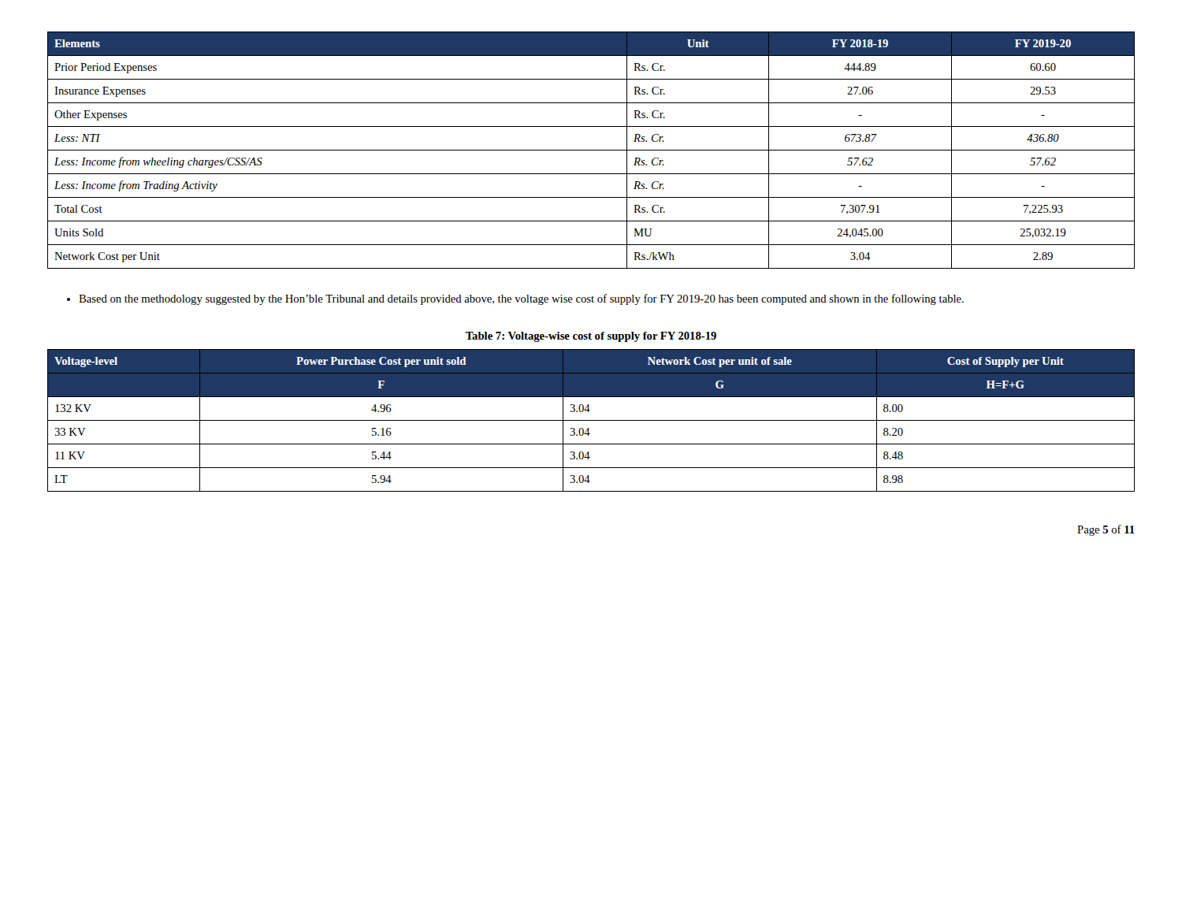| Elements | Unit | FY 2018-19 | FY 2019-20 |
| --- | --- | --- | --- |
| Prior Period Expenses | Rs. Cr. | 444.89 | 60.60 |
| Insurance Expenses | Rs. Cr. | 27.06 | 29.53 |
| Other Expenses | Rs. Cr. | - | - |
| Less: NTI | Rs. Cr. | 673.87 | 436.80 |
| Less: Income from wheeling charges/CSS/AS | Rs. Cr. | 57.62 | 57.62 |
| Less: Income from Trading Activity | Rs. Cr. | - | - |
| Total Cost | Rs. Cr. | 7,307.91 | 7,225.93 |
| Units Sold | MU | 24,045.00 | 25,032.19 |
| Network Cost per Unit | Rs./kWh | 3.04 | 2.89 |
Based on the methodology suggested by the Hon’ble Tribunal and details provided above, the voltage wise cost of supply for FY 2019-20 has been computed and shown in the following table.
Table 7: Voltage-wise cost of supply for FY 2018-19
| Voltage-level | Power Purchase Cost per unit sold | Network Cost per unit of sale | Cost of Supply per Unit |
| --- | --- | --- | --- |
| | F | G | H=F+G |
| 132 KV | 4.96 | 3.04 | 8.00 |
| 33 KV | 5.16 | 3.04 | 8.20 |
| 11 KV | 5.44 | 3.04 | 8.48 |
| LT | 5.94 | 3.04 | 8.98 |
Page 5 of 11